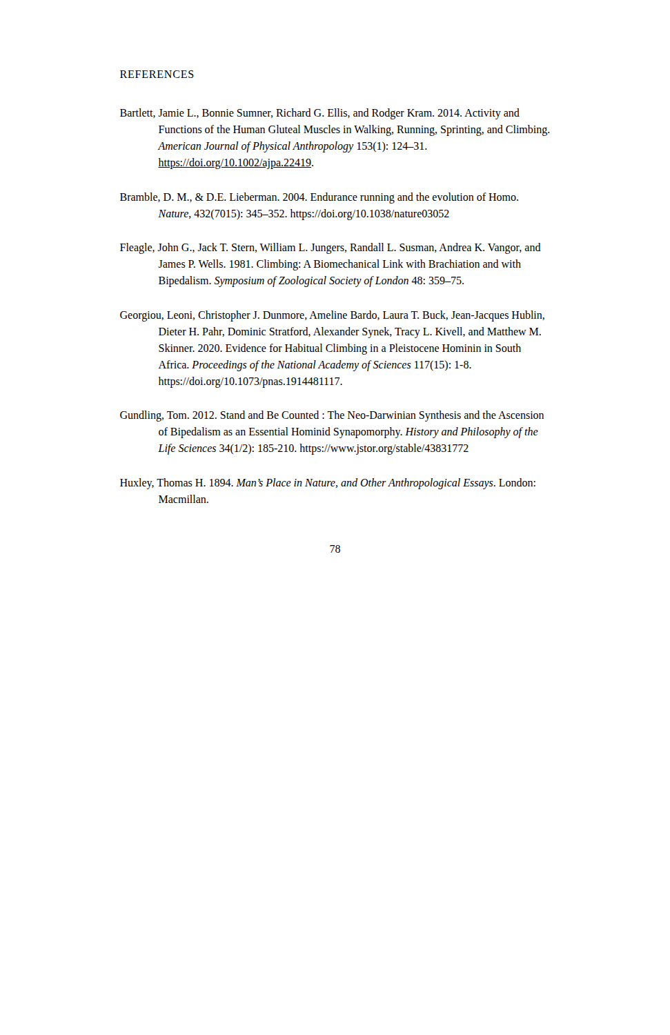REFERENCES
Bartlett, Jamie L., Bonnie Sumner, Richard G. Ellis, and Rodger Kram. 2014. Activity and Functions of the Human Gluteal Muscles in Walking, Running, Sprinting, and Climbing. American Journal of Physical Anthropology 153(1): 124–31. https://doi.org/10.1002/ajpa.22419.
Bramble, D. M., & D.E. Lieberman. 2004. Endurance running and the evolution of Homo. Nature, 432(7015): 345–352. https://doi.org/10.1038/nature03052
Fleagle, John G., Jack T. Stern, William L. Jungers, Randall L. Susman, Andrea K. Vangor, and James P. Wells. 1981. Climbing: A Biomechanical Link with Brachiation and with Bipedalism. Symposium of Zoological Society of London 48: 359–75.
Georgiou, Leoni, Christopher J. Dunmore, Ameline Bardo, Laura T. Buck, Jean-Jacques Hublin, Dieter H. Pahr, Dominic Stratford, Alexander Synek, Tracy L. Kivell, and Matthew M. Skinner. 2020. Evidence for Habitual Climbing in a Pleistocene Hominin in South Africa. Proceedings of the National Academy of Sciences 117(15): 1-8. https://doi.org/10.1073/pnas.1914481117.
Gundling, Tom. 2012. Stand and Be Counted : The Neo-Darwinian Synthesis and the Ascension of Bipedalism as an Essential Hominid Synapomorphy. History and Philosophy of the Life Sciences 34(1/2): 185-210. https://www.jstor.org/stable/43831772
Huxley, Thomas H. 1894. Man’s Place in Nature, and Other Anthropological Essays. London: Macmillan.
78